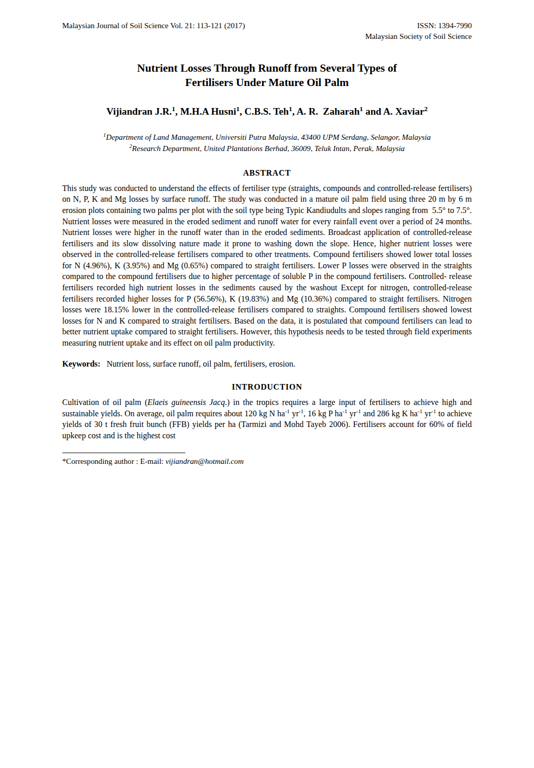Malaysian Journal of Soil Science Vol. 21: 113-121 (2017)
ISSN: 1394-7990
Malaysian Society of Soil Science
Nutrient Losses Through Runoff from Several Types of
Fertilisers Under Mature Oil Palm
Vijiandran J.R.1, M.H.A Husni1, C.B.S. Teh1, A. R. Zaharah1 and A. Xaviar2
1Department of Land Management, Universiti Putra Malaysia, 43400 UPM Serdang, Selangor, Malaysia
2Research Department, United Plantations Berhad, 36009, Teluk Intan, Perak, Malaysia
ABSTRACT
This study was conducted to understand the effects of fertiliser type (straights, compounds and controlled-release fertilisers) on N, P, K and Mg losses by surface runoff. The study was conducted in a mature oil palm field using three 20 m by 6 m erosion plots containing two palms per plot with the soil type being Typic Kandiudults and slopes ranging from 5.5° to 7.5°. Nutrient losses were measured in the eroded sediment and runoff water for every rainfall event over a period of 24 months. Nutrient losses were higher in the runoff water than in the eroded sediments. Broadcast application of controlled-release fertilisers and its slow dissolving nature made it prone to washing down the slope. Hence, higher nutrient losses were observed in the controlled-release fertilisers compared to other treatments. Compound fertilisers showed lower total losses for N (4.96%), K (3.95%) and Mg (0.65%) compared to straight fertilisers. Lower P losses were observed in the straights compared to the compound fertilisers due to higher percentage of soluble P in the compound fertilisers. Controlled- release fertilisers recorded high nutrient losses in the sediments caused by the washout Except for nitrogen, controlled-release fertilisers recorded higher losses for P (56.56%), K (19.83%) and Mg (10.36%) compared to straight fertilisers. Nitrogen losses were 18.15% lower in the controlled-release fertilisers compared to straights. Compound fertilisers showed lowest losses for N and K compared to straight fertilisers. Based on the data, it is postulated that compound fertilisers can lead to better nutrient uptake compared to straight fertilisers. However, this hypothesis needs to be tested through field experiments measuring nutrient uptake and its effect on oil palm productivity.
Keywords: Nutrient loss, surface runoff, oil palm, fertilisers, erosion.
INTRODUCTION
Cultivation of oil palm (Elaeis guineensis Jacq.) in the tropics requires a large input of fertilisers to achieve high and sustainable yields. On average, oil palm requires about 120 kg N ha-1 yr-1, 16 kg P ha-1 yr-1 and 286 kg K ha-1 yr-1 to achieve yields of 30 t fresh fruit bunch (FFB) yields per ha (Tarmizi and Mohd Tayeb 2006). Fertilisers account for 60% of field upkeep cost and is the highest cost
*Corresponding author : E-mail: vijiandran@hotmail.com